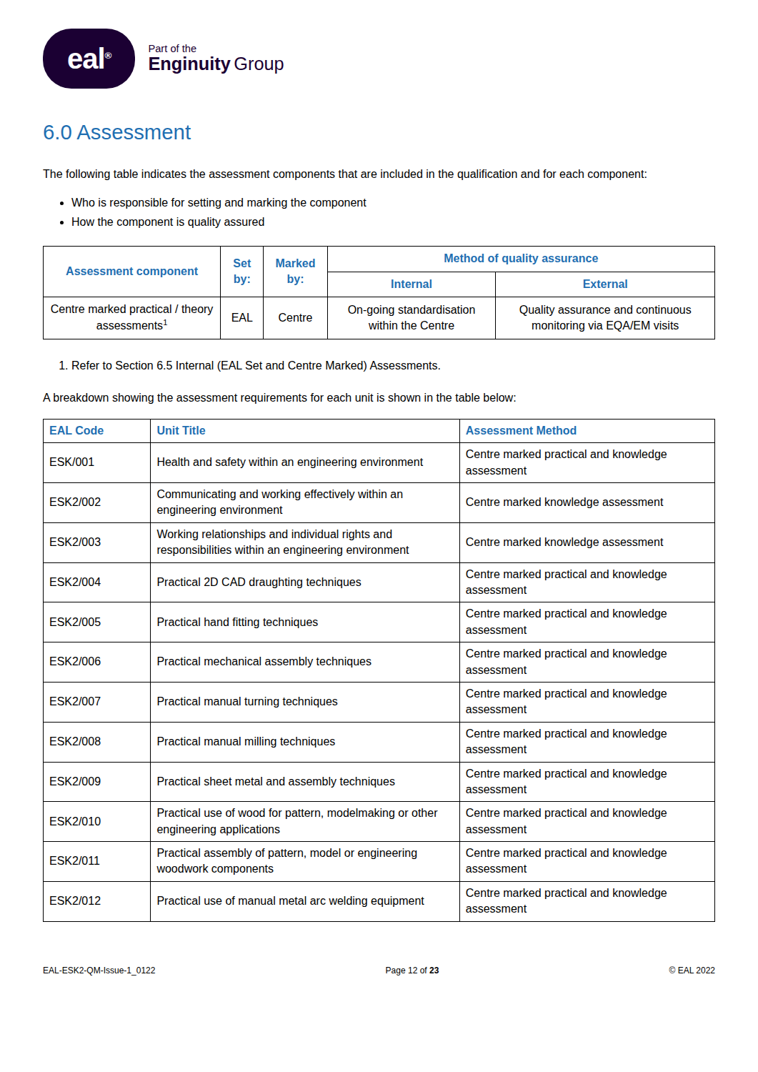eal®
Part of the
Enginuity Group
6.0 Assessment
The following table indicates the assessment components that are included in the qualification and for each component:
Who is responsible for setting and marking the component
How the component is quality assured
| Assessment component | Set by: | Marked by: | Method of quality assurance |
| --- | --- | --- | --- |
| Internal | External |
| Centre marked practical / theory assessments 1 | EAL | Centre | On-going standardisation within the Centre | Quality assurance and continuous monitoring via EQA/EM visits |
Refer to Section 6.5 Internal (EAL Set and Centre Marked) Assessments.
A breakdown showing the assessment requirements for each unit is shown in the table below:
| EAL Code | Unit Title | Assessment Method |
| --- | --- | --- |
| ESK/001 | Health and safety within an engineering environment | Centre marked practical and knowledge assessment |
| ESK2/002 | Communicating and working effectively within an engineering environment | Centre marked knowledge assessment |
| ESK2/003 | Working relationships and individual rights and responsibilities within an engineering environment | Centre marked knowledge assessment |
| ESK2/004 | Practical 2D CAD draughting techniques | Centre marked practical and knowledge assessment |
| ESK2/005 | Practical hand fitting techniques | Centre marked practical and knowledge assessment |
| ESK2/006 | Practical mechanical assembly techniques | Centre marked practical and knowledge assessment |
| ESK2/007 | Practical manual turning techniques | Centre marked practical and knowledge assessment |
| ESK2/008 | Practical manual milling techniques | Centre marked practical and knowledge assessment |
| ESK2/009 | Practical sheet metal and assembly techniques | Centre marked practical and knowledge assessment |
| ESK2/010 | Practical use of wood for pattern, modelmaking or other engineering applications | Centre marked practical and knowledge assessment |
| ESK2/011 | Practical assembly of pattern, model or engineering woodwork components | Centre marked practical and knowledge assessment |
| ESK2/012 | Practical use of manual metal arc welding equipment | Centre marked practical and knowledge assessment |
EAL-ESK2-QM-Issue-1_0122 Page 12 of 23 © EAL 2022